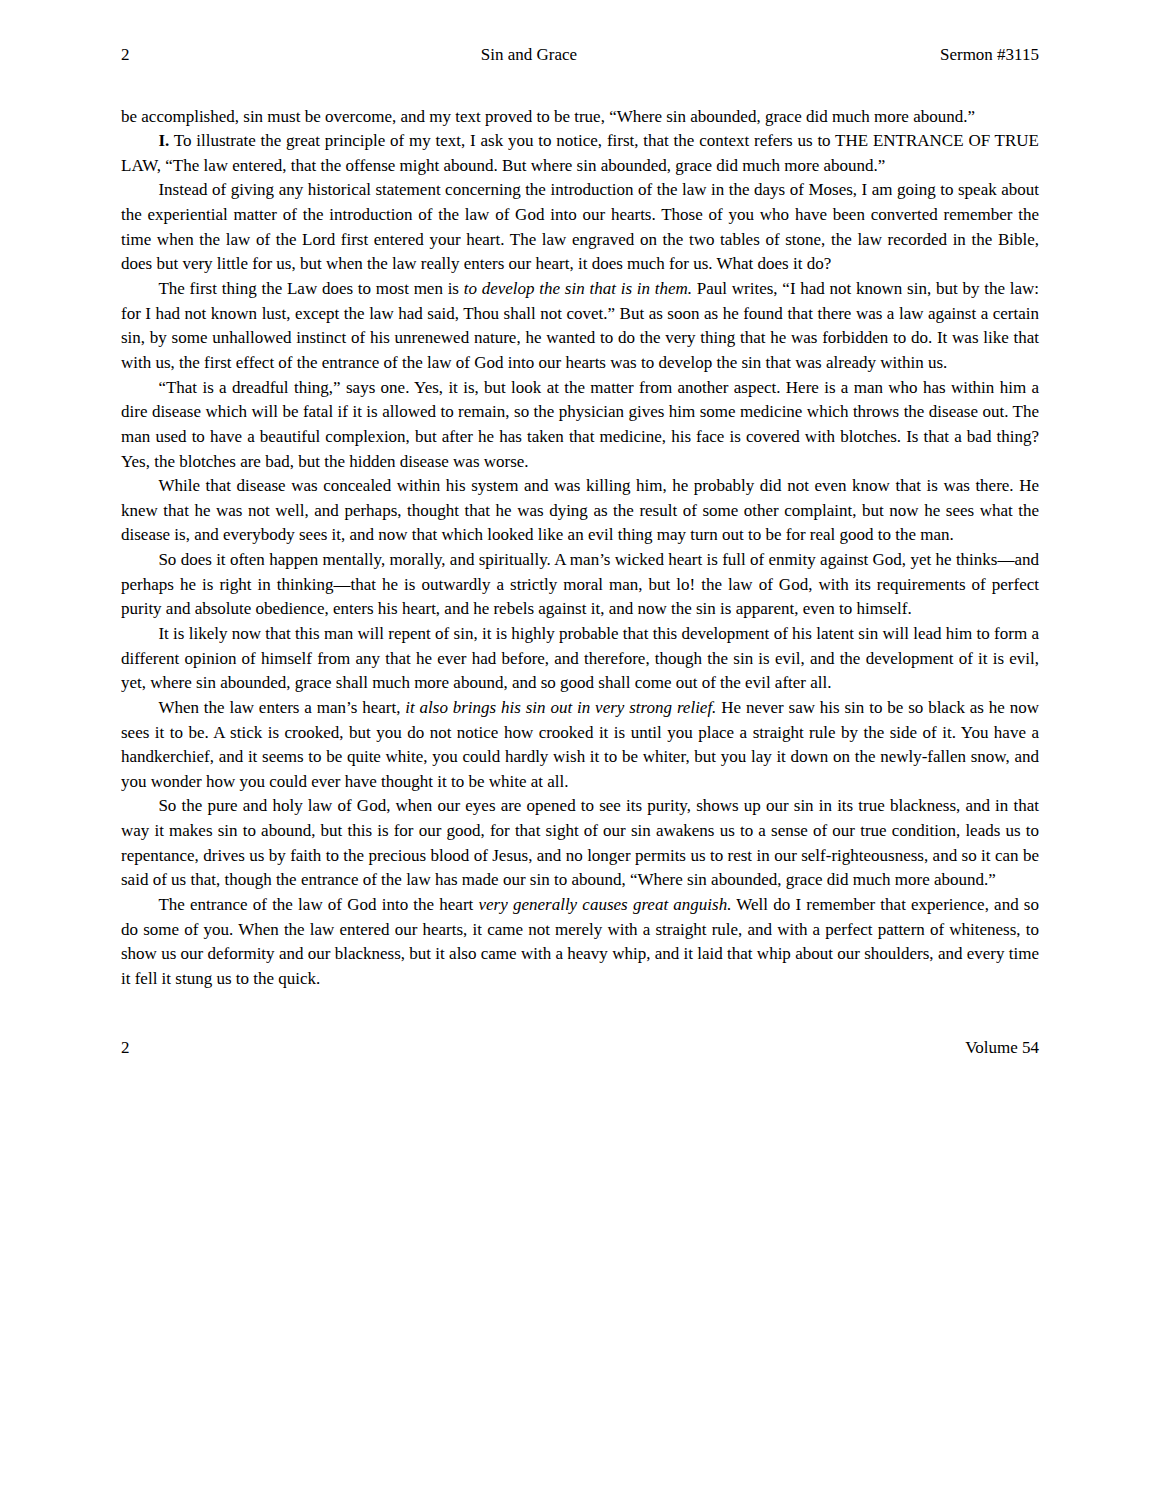2 Sin and Grace Sermon #3115
be accomplished, sin must be overcome, and my text proved to be true, “Where sin abounded, grace did much more abound.”
I. To illustrate the great principle of my text, I ask you to notice, first, that the context refers us to THE ENTRANCE OF TRUE LAW, “The law entered, that the offense might abound. But where sin abounded, grace did much more abound.”
Instead of giving any historical statement concerning the introduction of the law in the days of Moses, I am going to speak about the experiential matter of the introduction of the law of God into our hearts. Those of you who have been converted remember the time when the law of the Lord first entered your heart. The law engraved on the two tables of stone, the law recorded in the Bible, does but very little for us, but when the law really enters our heart, it does much for us. What does it do?
The first thing the Law does to most men is to develop the sin that is in them. Paul writes, “I had not known sin, but by the law: for I had not known lust, except the law had said, Thou shall not covet.” But as soon as he found that there was a law against a certain sin, by some unhallowed instinct of his unrenewed nature, he wanted to do the very thing that he was forbidden to do. It was like that with us, the first effect of the entrance of the law of God into our hearts was to develop the sin that was already within us.
“That is a dreadful thing,” says one. Yes, it is, but look at the matter from another aspect. Here is a man who has within him a dire disease which will be fatal if it is allowed to remain, so the physician gives him some medicine which throws the disease out. The man used to have a beautiful complexion, but after he has taken that medicine, his face is covered with blotches. Is that a bad thing? Yes, the blotches are bad, but the hidden disease was worse.
While that disease was concealed within his system and was killing him, he probably did not even know that is was there. He knew that he was not well, and perhaps, thought that he was dying as the result of some other complaint, but now he sees what the disease is, and everybody sees it, and now that which looked like an evil thing may turn out to be for real good to the man.
So does it often happen mentally, morally, and spiritually. A man’s wicked heart is full of enmity against God, yet he thinks—and perhaps he is right in thinking—that he is outwardly a strictly moral man, but lo! the law of God, with its requirements of perfect purity and absolute obedience, enters his heart, and he rebels against it, and now the sin is apparent, even to himself.
It is likely now that this man will repent of sin, it is highly probable that this development of his latent sin will lead him to form a different opinion of himself from any that he ever had before, and therefore, though the sin is evil, and the development of it is evil, yet, where sin abounded, grace shall much more abound, and so good shall come out of the evil after all.
When the law enters a man’s heart, it also brings his sin out in very strong relief. He never saw his sin to be so black as he now sees it to be. A stick is crooked, but you do not notice how crooked it is until you place a straight rule by the side of it. You have a handkerchief, and it seems to be quite white, you could hardly wish it to be whiter, but you lay it down on the newly-fallen snow, and you wonder how you could ever have thought it to be white at all.
So the pure and holy law of God, when our eyes are opened to see its purity, shows up our sin in its true blackness, and in that way it makes sin to abound, but this is for our good, for that sight of our sin awakens us to a sense of our true condition, leads us to repentance, drives us by faith to the precious blood of Jesus, and no longer permits us to rest in our self-righteousness, and so it can be said of us that, though the entrance of the law has made our sin to abound, “Where sin abounded, grace did much more abound.”
The entrance of the law of God into the heart very generally causes great anguish. Well do I remember that experience, and so do some of you. When the law entered our hearts, it came not merely with a straight rule, and with a perfect pattern of whiteness, to show us our deformity and our blackness, but it also came with a heavy whip, and it laid that whip about our shoulders, and every time it fell it stung us to the quick.
2 Volume 54